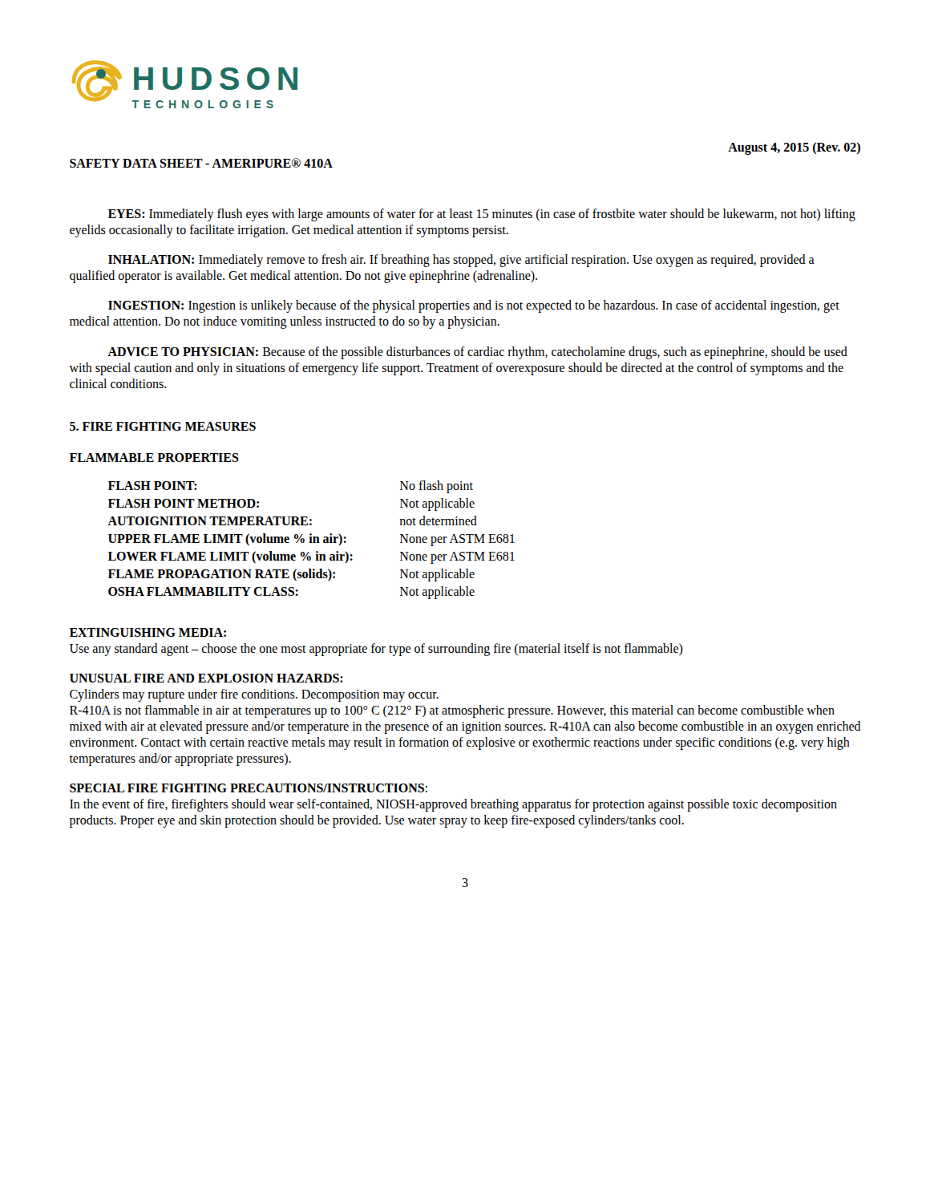HUDSON
TECHNOLOGIES
August 4, 2015 (Rev. 02)
Safety Data Sheet - AMERIPURE® 410A
EYES: Immediately flush eyes with large amounts of water for at least 15 minutes (in case of frostbite water should be lukewarm, not hot) lifting eyelids occasionally to facilitate irrigation. Get medical attention if symptoms persist.
INHALATION: Immediately remove to fresh air. If breathing has stopped, give artificial respiration. Use oxygen as required, provided a qualified operator is available. Get medical attention. Do not give epinephrine (adrenaline).
INGESTION: Ingestion is unlikely because of the physical properties and is not expected to be hazardous. In case of accidental ingestion, get medical attention. Do not induce vomiting unless instructed to do so by a physician.
ADVICE TO PHYSICIAN: Because of the possible disturbances of cardiac rhythm, catecholamine drugs, such as epinephrine, should be used with special caution and only in situations of emergency life support. Treatment of overexposure should be directed at the control of symptoms and the clinical conditions.
5. FIRE FIGHTING MEASURES
FLAMMABLE PROPERTIES
| FLASH POINT: | No flash point |
| FLASH POINT METHOD: | Not applicable |
| AUTOIGNITION TEMPERATURE: | not determined |
| UPPER FLAME LIMIT (volume % in air): | None per ASTM E681 |
| LOWER FLAME LIMIT (volume % in air): | None per ASTM E681 |
| FLAME PROPAGATION RATE (solids): | Not applicable |
| OSHA FLAMMABILITY CLASS: | Not applicable |
EXTINGUISHING MEDIA:
Use any standard agent – choose the one most appropriate for type of surrounding fire (material itself is not flammable)
UNUSUAL FIRE AND EXPLOSION HAZARDS:
Cylinders may rupture under fire conditions. Decomposition may occur.
R-410A is not flammable in air at temperatures up to 100° C (212° F) at atmospheric pressure. However, this material can become combustible when mixed with air at elevated pressure and/or temperature in the presence of an ignition sources. R-410A can also become combustible in an oxygen enriched environment. Contact with certain reactive metals may result in formation of explosive or exothermic reactions under specific conditions (e.g. very high temperatures and/or appropriate pressures).
SPECIAL FIRE FIGHTING PRECAUTIONS/INSTRUCTIONS:
In the event of fire, firefighters should wear self-contained, NIOSH-approved breathing apparatus for protection against possible toxic decomposition products. Proper eye and skin protection should be provided. Use water spray to keep fire-exposed cylinders/tanks cool.
3